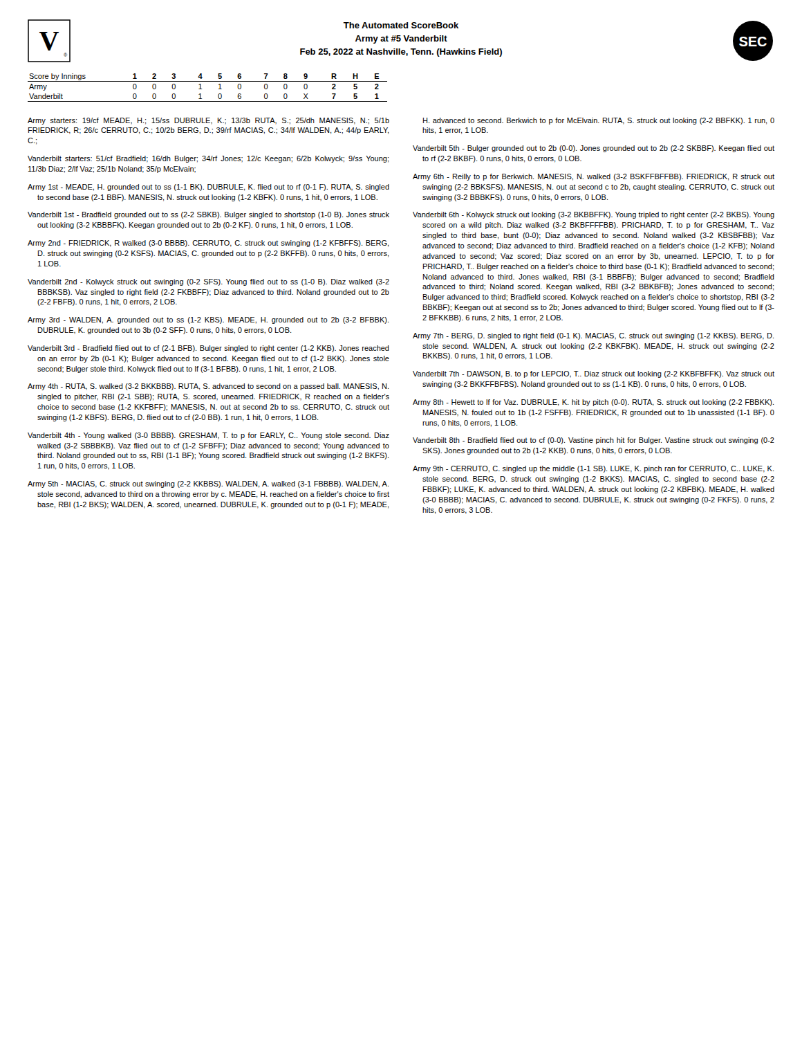V ®
The Automated ScoreBook
Army at #5 Vanderbilt
Feb 25, 2022 at Nashville, Tenn. (Hawkins Field)
SEC
| Score by Innings | 1 | 2 | 3 | | 4 | 5 | 6 | | 7 | 8 | 9 | | R | H | E |
| --- | --- | --- | --- | --- | --- | --- | --- | --- | --- | --- | --- | --- | --- | --- | --- |
| Army | 0 | 0 | 0 | | 1 | 1 | 0 | | 0 | 0 | 0 | | 2 | 5 | 2 |
| Vanderbilt | 0 | 0 | 0 | | 1 | 0 | 6 | | 0 | 0 | X | | 7 | 5 | 1 |
Army starters: 19/cf MEADE, H.; 15/ss DUBRULE, K.; 13/3b RUTA, S.; 25/dh MANESIS, N.; 5/1b FRIEDRICK, R; 26/c CERRUTO, C.; 10/2b BERG, D.; 39/rf MACIAS, C.; 34/lf WALDEN, A.; 44/p EARLY, C.;
Vanderbilt starters: 51/cf Bradfield; 16/dh Bulger; 34/rf Jones; 12/c Keegan; 6/2b Kolwyck; 9/ss Young; 11/3b Diaz; 2/lf Vaz; 25/1b Noland; 35/p McElvain;
Army 1st - MEADE, H. grounded out to ss (1-1 BK). DUBRULE, K. flied out to rf (0-1 F). RUTA, S. singled to second base (2-1 BBF). MANESIS, N. struck out looking (1-2 KBFK). 0 runs, 1 hit, 0 errors, 1 LOB.
Vanderbilt 1st - Bradfield grounded out to ss (2-2 SBKB). Bulger singled to shortstop (1-0 B). Jones struck out looking (3-2 KBBBFK). Keegan grounded out to 2b (0-2 KF). 0 runs, 1 hit, 0 errors, 1 LOB.
Army 2nd - FRIEDRICK, R walked (3-0 BBBB). CERRUTO, C. struck out swinging (1-2 KFBFFS). BERG, D. struck out swinging (0-2 KSFS). MACIAS, C. grounded out to p (2-2 BKFFB). 0 runs, 0 hits, 0 errors, 1 LOB.
Vanderbilt 2nd - Kolwyck struck out swinging (0-2 SFS). Young flied out to ss (1-0 B). Diaz walked (3-2 BBBKSB). Vaz singled to right field (2-2 FKBBFF); Diaz advanced to third. Noland grounded out to 2b (2-2 FBFB). 0 runs, 1 hit, 0 errors, 2 LOB.
Army 3rd - WALDEN, A. grounded out to ss (1-2 KBS). MEADE, H. grounded out to 2b (3-2 BFBBK). DUBRULE, K. grounded out to 3b (0-2 SFF). 0 runs, 0 hits, 0 errors, 0 LOB.
Vanderbilt 3rd - Bradfield flied out to cf (2-1 BFB). Bulger singled to right center (1-2 KKB). Jones reached on an error by 2b (0-1 K); Bulger advanced to second. Keegan flied out to cf (1-2 BKK). Jones stole second; Bulger stole third. Kolwyck flied out to lf (3-1 BFBB). 0 runs, 1 hit, 1 error, 2 LOB.
Army 4th - RUTA, S. walked (3-2 BKKBBB). RUTA, S. advanced to second on a passed ball. MANESIS, N. singled to pitcher, RBI (2-1 SBB); RUTA, S. scored, unearned. FRIEDRICK, R reached on a fielder's choice to second base (1-2 KKFBFF); MANESIS, N. out at second 2b to ss. CERRUTO, C. struck out swinging (1-2 KBFS). BERG, D. flied out to cf (2-0 BB). 1 run, 1 hit, 0 errors, 1 LOB.
Vanderbilt 4th - Young walked (3-0 BBBB). GRESHAM, T. to p for EARLY, C.. Young stole second. Diaz walked (3-2 SBBBKB). Vaz flied out to cf (1-2 SFBFF); Diaz advanced to second; Young advanced to third. Noland grounded out to ss, RBI (1-1 BF); Young scored. Bradfield struck out swinging (1-2 BKFS). 1 run, 0 hits, 0 errors, 1 LOB.
Army 5th - MACIAS, C. struck out swinging (2-2 KKBBS). WALDEN, A. walked (3-1 FBBBB). WALDEN, A. stole second, advanced to third on a throwing error by c. MEADE, H. reached on a fielder's choice to first base, RBI (1-2 BKS); WALDEN, A. scored, unearned. DUBRULE, K. grounded out to p (0-1 F); MEADE, H. advanced to second. Berkwich to p for McElvain. RUTA, S. struck out looking (2-2 BBFKK). 1 run, 0 hits, 1 error, 1 LOB.
Vanderbilt 5th - Bulger grounded out to 2b (0-0). Jones grounded out to 2b (2-2 SKBBF). Keegan flied out to rf (2-2 BKBF). 0 runs, 0 hits, 0 errors, 0 LOB.
Army 6th - Reilly to p for Berkwich. MANESIS, N. walked (3-2 BSKFFBFFBB). FRIEDRICK, R struck out swinging (2-2 BBKSFS). MANESIS, N. out at second c to 2b, caught stealing. CERRUTO, C. struck out swinging (3-2 BBBKFS). 0 runs, 0 hits, 0 errors, 0 LOB.
Vanderbilt 6th - Kolwyck struck out looking (3-2 BKBBFFK). Young tripled to right center (2-2 BKBS). Young scored on a wild pitch. Diaz walked (3-2 BKBFFFFBB). PRICHARD, T. to p for GRESHAM, T.. Vaz singled to third base, bunt (0-0); Diaz advanced to second. Noland walked (3-2 KBSBFBB); Vaz advanced to second; Diaz advanced to third. Bradfield reached on a fielder's choice (1-2 KFB); Noland advanced to second; Vaz scored; Diaz scored on an error by 3b, unearned. LEPCIO, T. to p for PRICHARD, T.. Bulger reached on a fielder's choice to third base (0-1 K); Bradfield advanced to second; Noland advanced to third. Jones walked, RBI (3-1 BBBFB); Bulger advanced to second; Bradfield advanced to third; Noland scored. Keegan walked, RBI (3-2 BBKBFB); Jones advanced to second; Bulger advanced to third; Bradfield scored. Kolwyck reached on a fielder's choice to shortstop, RBI (3-2 BBKBF); Keegan out at second ss to 2b; Jones advanced to third; Bulger scored. Young flied out to lf (3-2 BFKKBB). 6 runs, 2 hits, 1 error, 2 LOB.
Army 7th - BERG, D. singled to right field (0-1 K). MACIAS, C. struck out swinging (1-2 KKBS). BERG, D. stole second. WALDEN, A. struck out looking (2-2 KBKFBK). MEADE, H. struck out swinging (2-2 BKKBS). 0 runs, 1 hit, 0 errors, 1 LOB.
Vanderbilt 7th - DAWSON, B. to p for LEPCIO, T.. Diaz struck out looking (2-2 KKBFBFFK). Vaz struck out swinging (3-2 BKKFFBFBS). Noland grounded out to ss (1-1 KB). 0 runs, 0 hits, 0 errors, 0 LOB.
Army 8th - Hewett to lf for Vaz. DUBRULE, K. hit by pitch (0-0). RUTA, S. struck out looking (2-2 FBBKK). MANESIS, N. fouled out to 1b (1-2 FSFFB). FRIEDRICK, R grounded out to 1b unassisted (1-1 BF). 0 runs, 0 hits, 0 errors, 1 LOB.
Vanderbilt 8th - Bradfield flied out to cf (0-0). Vastine pinch hit for Bulger. Vastine struck out swinging (0-2 SKS). Jones grounded out to 2b (1-2 KKB). 0 runs, 0 hits, 0 errors, 0 LOB.
Army 9th - CERRUTO, C. singled up the middle (1-1 SB). LUKE, K. pinch ran for CERRUTO, C.. LUKE, K. stole second. BERG, D. struck out swinging (1-2 BKKS). MACIAS, C. singled to second base (2-2 FBBKF); LUKE, K. advanced to third. WALDEN, A. struck out looking (2-2 KBFBK). MEADE, H. walked (3-0 BBBB); MACIAS, C. advanced to second. DUBRULE, K. struck out swinging (0-2 FKFS). 0 runs, 2 hits, 0 errors, 3 LOB.